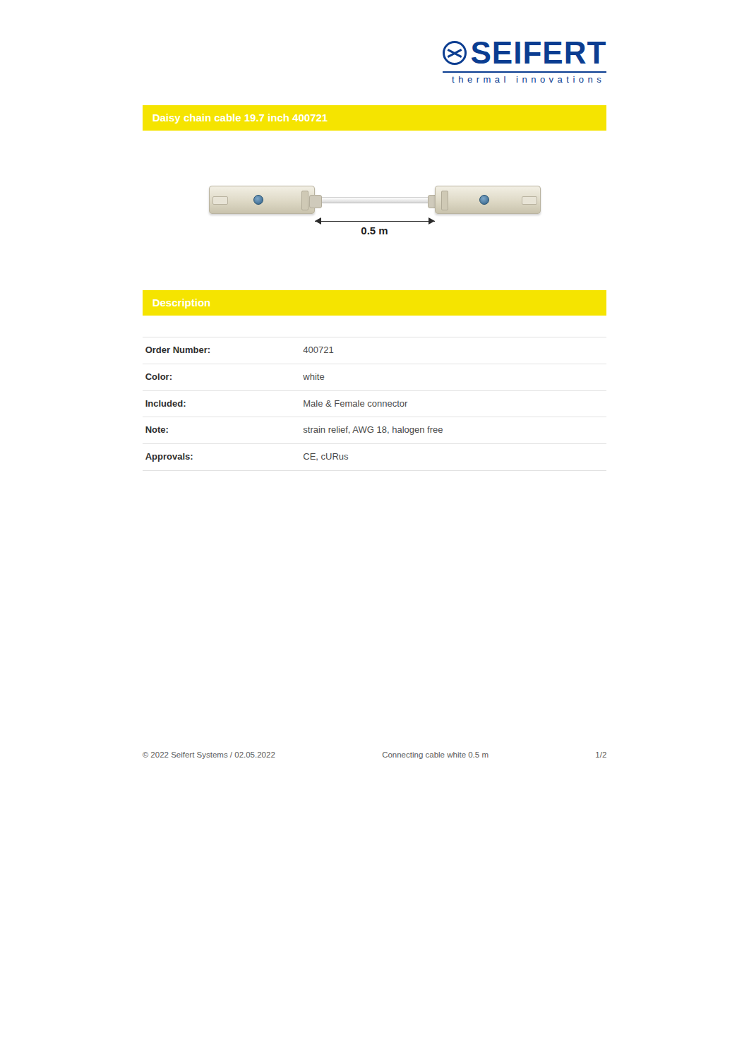SEIFERT
thermal innovations
Daisy chain cable 19.7 inch 400721
0.5 m
Description
| Order Number: | 400721 |
| Color: | white |
| Included: | Male & Female connector |
| Note: | strain relief, AWG 18, halogen free |
| Approvals: | CE, cURus |
© 2022 Seifert Systems / 02.05.2022
Connecting cable white 0.5 m
1/2